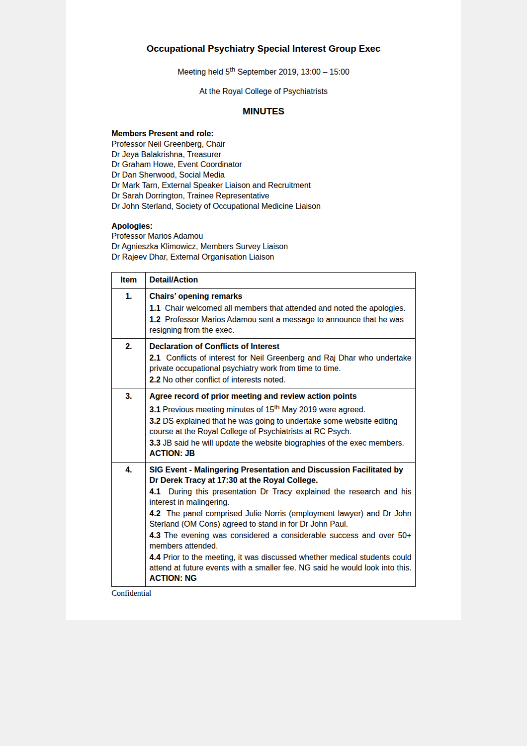Occupational Psychiatry Special Interest Group Exec
Meeting held 5th September 2019, 13:00 – 15:00
At the Royal College of Psychiatrists
MINUTES
Members Present and role:
Professor Neil Greenberg, Chair
Dr Jeya Balakrishna, Treasurer
Dr Graham Howe, Event Coordinator
Dr Dan Sherwood, Social Media
Dr Mark Tarn, External Speaker Liaison and Recruitment
Dr Sarah Dorrington, Trainee Representative
Dr John Sterland, Society of Occupational Medicine Liaison
Apologies:
Professor Marios Adamou
Dr Agnieszka Klimowicz, Members Survey Liaison
Dr Rajeev Dhar, External Organisation Liaison
| Item | Detail/Action |
| --- | --- |
| 1. | Chairs’ opening remarks 1.1 Chair welcomed all members that attended and noted the apologies. 1.2 Professor Marios Adamou sent a message to announce that he was resigning from the exec. |
| 2. | Declaration of Conflicts of Interest 2.1 Conflicts of interest for Neil Greenberg and Raj Dhar who undertake private occupational psychiatry work from time to time. 2.2 No other conflict of interests noted. |
| 3. | Agree record of prior meeting and review action points 3.1 Previous meeting minutes of 15 th May 2019 were agreed. 3.2 DS explained that he was going to undertake some website editing course at the Royal College of Psychiatrists at RC Psych. 3.3 JB said he will update the website biographies of the exec members. ACTION: JB |
| 4. | SIG Event - Malingering Presentation and Discussion Facilitated by Dr Derek Tracy at 17:30 at the Royal College. 4.1 During this presentation Dr Tracy explained the research and his interest in malingering. 4.2 The panel comprised Julie Norris (employment lawyer) and Dr John Sterland (OM Cons) agreed to stand in for Dr John Paul. 4.3 The evening was considered a considerable success and over 50+ members attended. 4.4 Prior to the meeting, it was discussed whether medical students could attend at future events with a smaller fee. NG said he would look into this. ACTION: NG |
Confidential